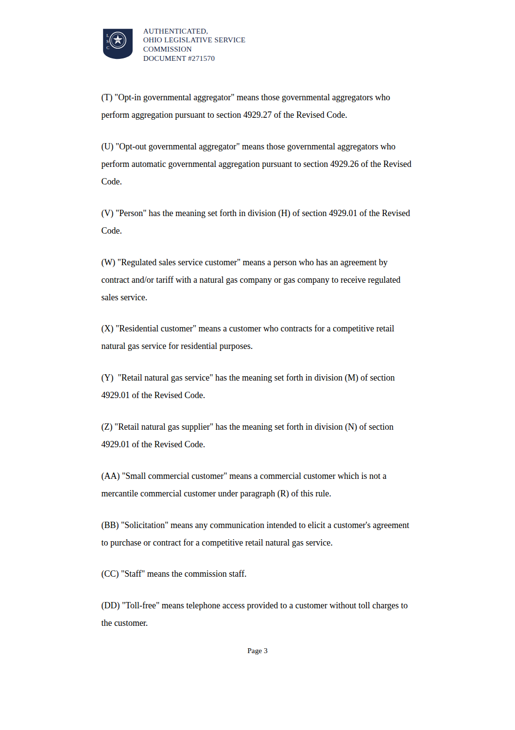OHIO L S C
AUTHENTICATED,
OHIO LEGISLATIVE SERVICE
COMMISSION
DOCUMENT #271570
(T) "Opt-in governmental aggregator" means those governmental aggregators who perform aggregation pursuant to section 4929.27 of the Revised Code.
(U) "Opt-out governmental aggregator" means those governmental aggregators who perform automatic governmental aggregation pursuant to section 4929.26 of the Revised Code.
(V) "Person" has the meaning set forth in division (H) of section 4929.01 of the Revised Code.
(W) "Regulated sales service customer" means a person who has an agreement by contract and/or tariff with a natural gas company or gas company to receive regulated sales service.
(X) "Residential customer" means a customer who contracts for a competitive retail natural gas service for residential purposes.
(Y) "Retail natural gas service" has the meaning set forth in division (M) of section 4929.01 of the Revised Code.
(Z) "Retail natural gas supplier" has the meaning set forth in division (N) of section 4929.01 of the Revised Code.
(AA) "Small commercial customer" means a commercial customer which is not a mercantile commercial customer under paragraph (R) of this rule.
(BB) "Solicitation" means any communication intended to elicit a customer's agreement to purchase or contract for a competitive retail natural gas service.
(CC) "Staff" means the commission staff.
(DD) "Toll-free" means telephone access provided to a customer without toll charges to the customer.
Page 3